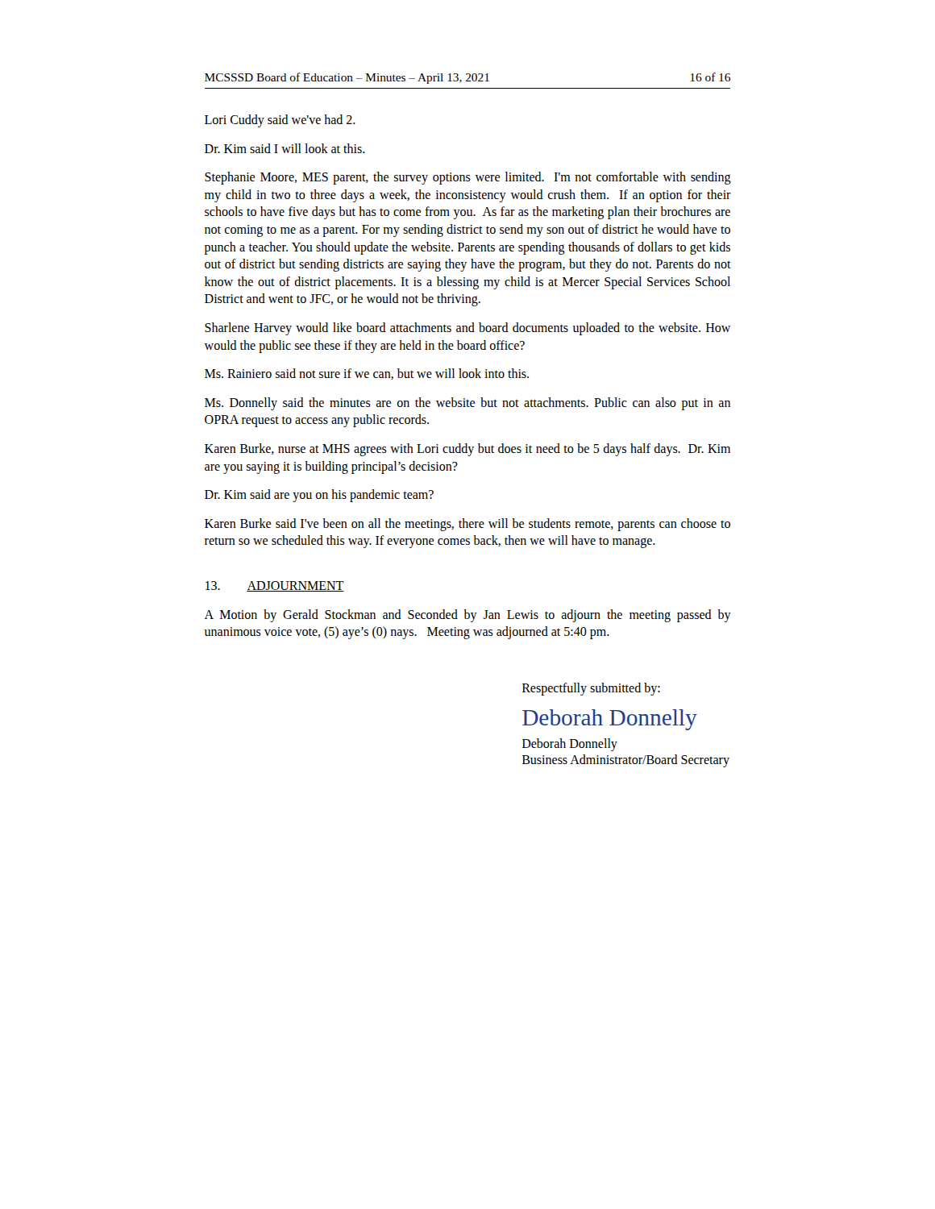MCSSSD Board of Education – Minutes – April 13, 2021
16 of 16
Lori Cuddy said we've had 2.
Dr. Kim said I will look at this.
Stephanie Moore, MES parent, the survey options were limited. I'm not comfortable with sending my child in two to three days a week, the inconsistency would crush them. If an option for their schools to have five days but has to come from you. As far as the marketing plan their brochures are not coming to me as a parent. For my sending district to send my son out of district he would have to punch a teacher. You should update the website. Parents are spending thousands of dollars to get kids out of district but sending districts are saying they have the program, but they do not. Parents do not know the out of district placements. It is a blessing my child is at Mercer Special Services School District and went to JFC, or he would not be thriving.
Sharlene Harvey would like board attachments and board documents uploaded to the website. How would the public see these if they are held in the board office?
Ms. Rainiero said not sure if we can, but we will look into this.
Ms. Donnelly said the minutes are on the website but not attachments. Public can also put in an OPRA request to access any public records.
Karen Burke, nurse at MHS agrees with Lori cuddy but does it need to be 5 days half days. Dr. Kim are you saying it is building principal’s decision?
Dr. Kim said are you on his pandemic team?
Karen Burke said I've been on all the meetings, there will be students remote, parents can choose to return so we scheduled this way. If everyone comes back, then we will have to manage.
13. ADJOURNMENT
A Motion by Gerald Stockman and Seconded by Jan Lewis to adjourn the meeting passed by unanimous voice vote, (5) aye’s (0) nays. Meeting was adjourned at 5:40 pm.
Respectfully submitted by:
Deborah Donnelly
Deborah Donnelly
Business Administrator/Board Secretary